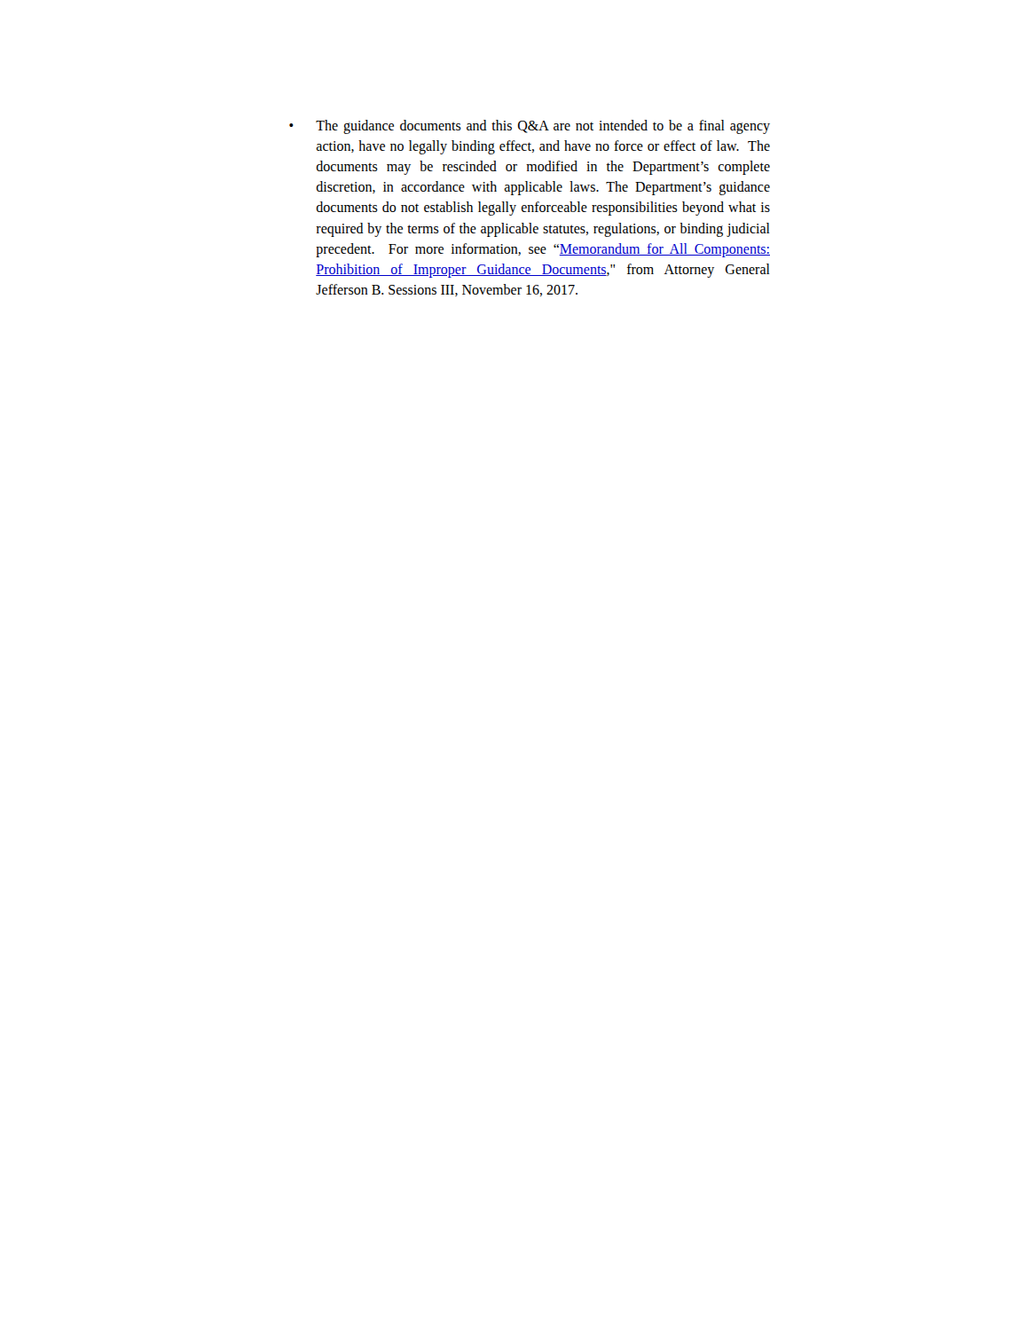The guidance documents and this Q&A are not intended to be a final agency action, have no legally binding effect, and have no force or effect of law. The documents may be rescinded or modified in the Department’s complete discretion, in accordance with applicable laws. The Department’s guidance documents do not establish legally enforceable responsibilities beyond what is required by the terms of the applicable statutes, regulations, or binding judicial precedent. For more information, see “Memorandum for All Components: Prohibition of Improper Guidance Documents," from Attorney General Jefferson B. Sessions III, November 16, 2017.